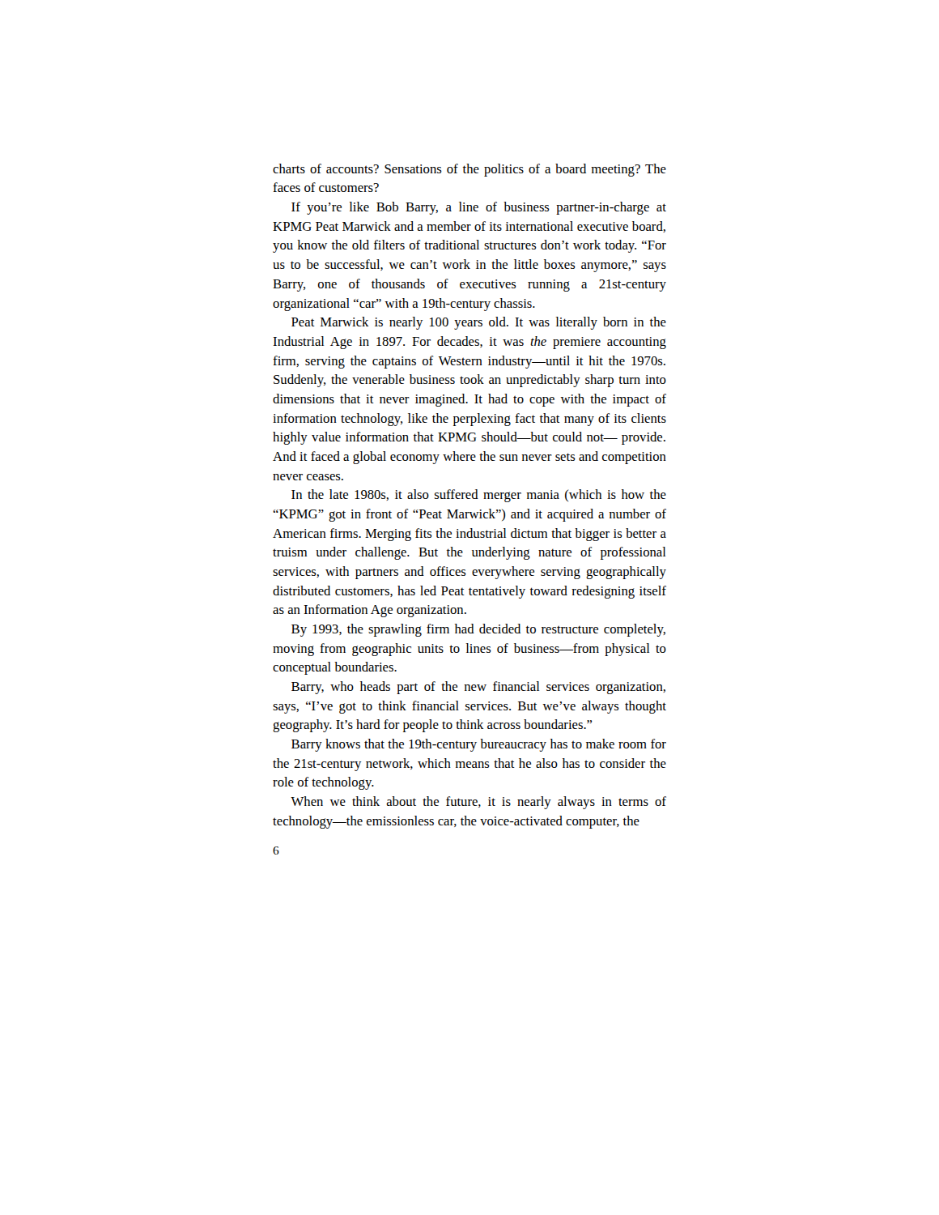charts of accounts? Sensations of the politics of a board meeting? The faces of customers?
If you’re like Bob Barry, a line of business partner-in-charge at KPMG Peat Marwick and a member of its international executive board, you know the old filters of traditional structures don’t work today. “For us to be successful, we can’t work in the little boxes anymore,” says Barry, one of thousands of executives running a 21st-century organizational “car” with a 19th-century chassis.
Peat Marwick is nearly 100 years old. It was literally born in the Industrial Age in 1897. For decades, it was the premiere accounting firm, serving the captains of Western industry—until it hit the 1970s. Suddenly, the venerable business took an unpredictably sharp turn into dimensions that it never imagined. It had to cope with the impact of information technology, like the perplexing fact that many of its clients highly value information that KPMG should—but could not— provide. And it faced a global economy where the sun never sets and competition never ceases.
In the late 1980s, it also suffered merger mania (which is how the “KPMG” got in front of “Peat Marwick”) and it acquired a number of American firms. Merging fits the industrial dictum that bigger is better a truism under challenge. But the underlying nature of professional services, with partners and offices everywhere serving geographically distributed customers, has led Peat tentatively toward redesigning itself as an Information Age organization.
By 1993, the sprawling firm had decided to restructure completely, moving from geographic units to lines of business—from physical to conceptual boundaries.
Barry, who heads part of the new financial services organization, says, “I’ve got to think financial services. But we’ve always thought geography. It’s hard for people to think across boundaries.”
Barry knows that the 19th-century bureaucracy has to make room for the 21st-century network, which means that he also has to consider the role of technology.
When we think about the future, it is nearly always in terms of technology—the emissionless car, the voice-activated computer, the
6